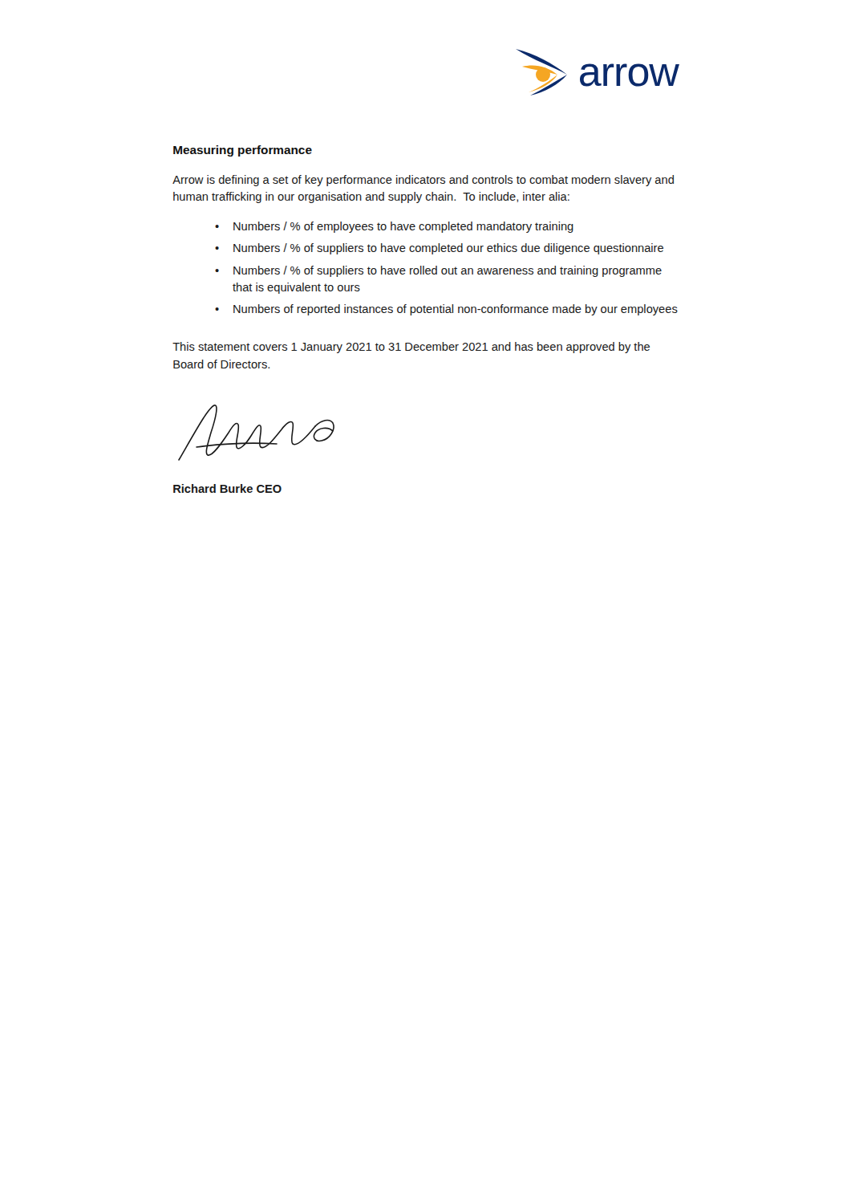arrow
Measuring performance
Arrow is defining a set of key performance indicators and controls to combat modern slavery and human trafficking in our organisation and supply chain. To include, inter alia:
Numbers / % of employees to have completed mandatory training
Numbers / % of suppliers to have completed our ethics due diligence questionnaire
Numbers / % of suppliers to have rolled out an awareness and training programme that is equivalent to ours
Numbers of reported instances of potential non-conformance made by our employees
This statement covers 1 January 2021 to 31 December 2021 and has been approved by the Board of Directors.
Richard Burke CEO